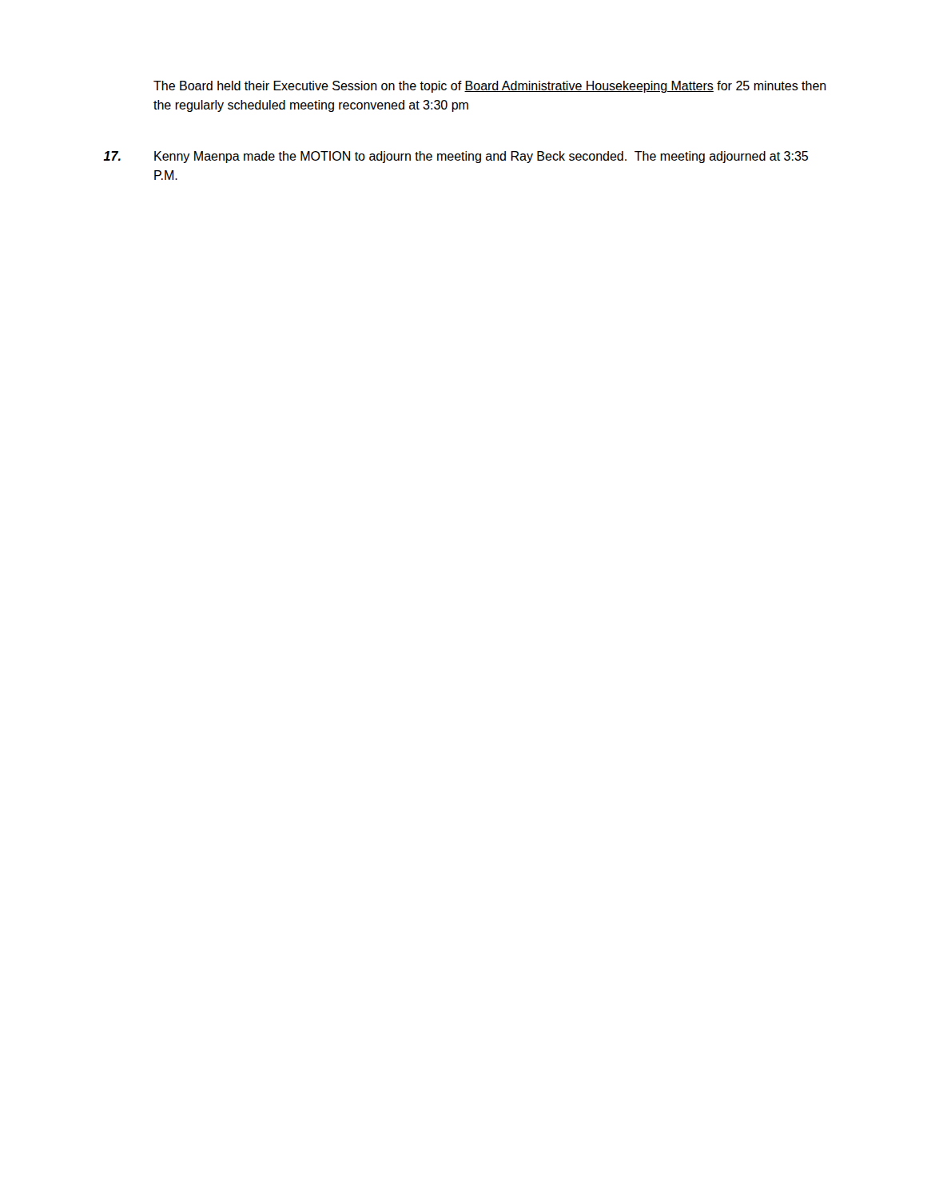The Board held their Executive Session on the topic of Board Administrative Housekeeping Matters for 25 minutes then the regularly scheduled meeting reconvened at 3:30 pm
17.
Kenny Maenpa made the MOTION to adjourn the meeting and Ray Beck seconded. The meeting adjourned at 3:35 P.M.